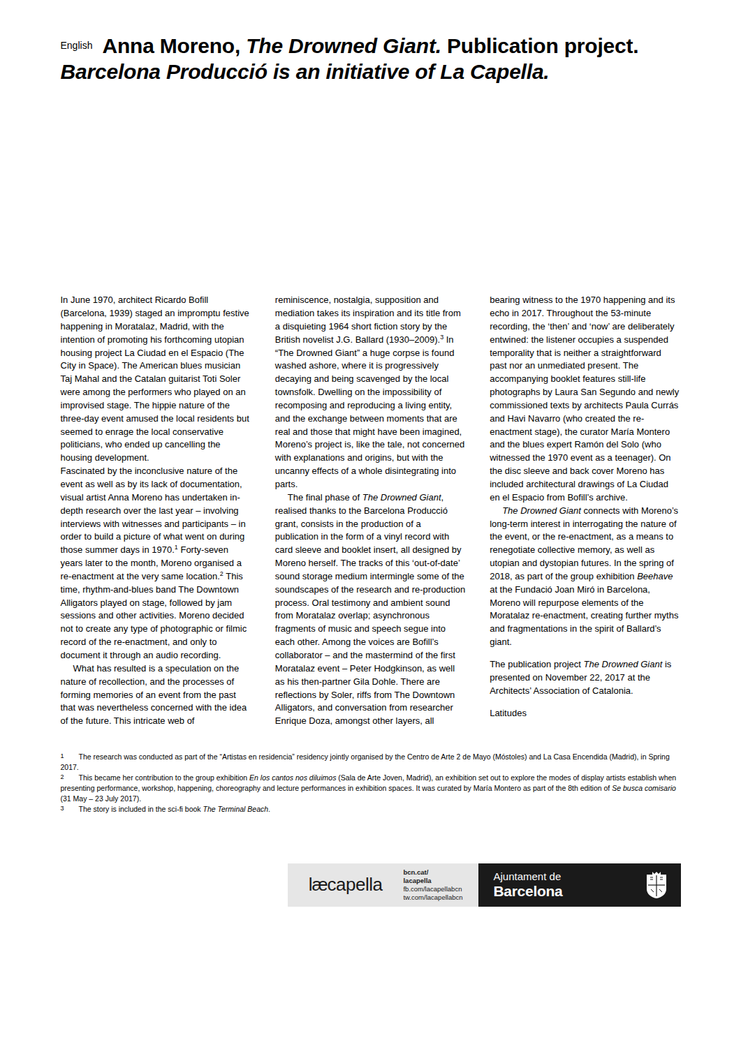English Anna Moreno, The Drowned Giant. Publication project.
Barcelona Producció is an initiative of La Capella.
In June 1970, architect Ricardo Bofill (Barcelona, 1939) staged an impromptu festive happening in Moratalaz, Madrid, with the intention of promoting his forthcoming utopian housing project La Ciudad en el Espacio (The City in Space). The American blues musician Taj Mahal and the Catalan guitarist Toti Soler were among the performers who played on an improvised stage. The hippie nature of the three-day event amused the local residents but seemed to enrage the local conservative politicians, who ended up cancelling the housing development.
Fascinated by the inconclusive nature of the event as well as by its lack of documentation, visual artist Anna Moreno has undertaken in-depth research over the last year – involving interviews with witnesses and participants – in order to build a picture of what went on during those summer days in 1970.1 Forty-seven years later to the month, Moreno organised a re-enactment at the very same location.2 This time, rhythm-and-blues band The Downtown Alligators played on stage, followed by jam sessions and other activities. Moreno decided not to create any type of photographic or filmic record of the re-enactment, and only to document it through an audio recording.
What has resulted is a speculation on the nature of recollection, and the processes of forming memories of an event from the past that was nevertheless concerned with the idea of the future. This intricate web of reminiscence, nostalgia, supposition and mediation takes its inspiration and its title from a disquieting 1964 short fiction story by the British novelist J.G. Ballard (1930–2009).3 In “The Drowned Giant” a huge corpse is found washed ashore, where it is progressively decaying and being scavenged by the local townsfolk. Dwelling on the impossibility of recomposing and reproducing a living entity, and the exchange between moments that are real and those that might have been imagined, Moreno’s project is, like the tale, not concerned with explanations and origins, but with the uncanny effects of a whole disintegrating into parts.
The final phase of The Drowned Giant, realised thanks to the Barcelona Producció grant, consists in the production of a publication in the form of a vinyl record with card sleeve and booklet insert, all designed by Moreno herself. The tracks of this ‘out-of-date’ sound storage medium intermingle some of the soundscapes of the research and re-production process. Oral testimony and ambient sound from Moratalaz overlap; asynchronous fragments of music and speech segue into each other. Among the voices are Bofill’s collaborator – and the mastermind of the first Moratalaz event – Peter Hodgkinson, as well as his then-partner Gila Dohle. There are reflections by Soler, riffs from The Downtown Alligators, and conversation from researcher Enrique Doza, amongst other layers, all bearing witness to the 1970 happening and its echo in 2017. Throughout the 53-minute recording, the ‘then’ and ‘now’ are deliberately entwined: the listener occupies a suspended temporality that is neither a straightforward past nor an unmediated present. The accompanying booklet features still-life photographs by Laura San Segundo and newly commissioned texts by architects Paula Currás and Havi Navarro (who created the re-enactment stage), the curator María Montero and the blues expert Ramón del Solo (who witnessed the 1970 event as a teenager). On the disc sleeve and back cover Moreno has included architectural drawings of La Ciudad en el Espacio from Bofill’s archive.
The Drowned Giant connects with Moreno’s long-term interest in interrogating the nature of the event, or the re-enactment, as a means to renegotiate collective memory, as well as utopian and dystopian futures. In the spring of 2018, as part of the group exhibition Beehave at the Fundació Joan Miró in Barcelona, Moreno will repurpose elements of the Moratalaz re-enactment, creating further myths and fragmentations in the spirit of Ballard’s giant.
The publication project The Drowned Giant is presented on November 22, 2017 at the Architects’ Association of Catalonia.
Latitudes
1 The research was conducted as part of the “Artistas en residencia” residency jointly organised by the Centro de Arte 2 de Mayo (Móstoles) and La Casa Encendida (Madrid), in Spring 2017.
2 This became her contribution to the group exhibition En los cantos nos diluimos (Sala de Arte Joven, Madrid), an exhibition set out to explore the modes of display artists establish when presenting performance, workshop, happening, choreography and lecture performances in exhibition spaces. It was curated by María Montero as part of the 8th edition of Se busca comisario (31 May – 23 July 2017).
3 The story is included in the sci-fi book The Terminal Beach.
læcapella
bcn.cat/ lacapella fb.com/lacapellabcn tw.com/lacapellabcn
Ajuntament deBarcelona